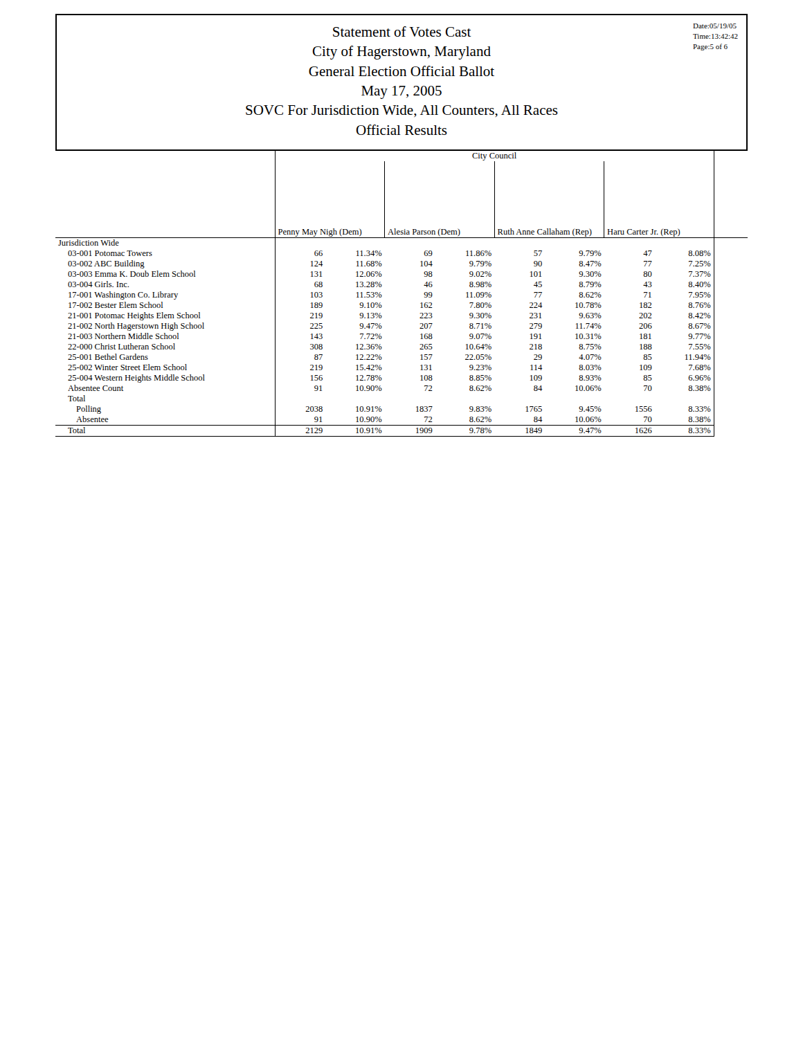Date:05/19/05
Time:13:42:42
Page:5 of 6
Statement of Votes Cast
City of Hagerstown, Maryland
General Election Official Ballot
May 17, 2005
SOVC For Jurisdiction Wide, All Counters, All Races
Official Results
| | City Council | |
| | Penny May Nigh (Dem) | Alesia Parson (Dem) | Ruth Anne Callaham (Rep) | Haru Carter Jr. (Rep) | |
| Jurisdiction Wide | | | | | |
| 03-001 Potomac Towers | 66 | 11.34% | 69 | 11.86% | 57 | 9.79% | 47 | 8.08% | |
| 03-002 ABC Building | 124 | 11.68% | 104 | 9.79% | 90 | 8.47% | 77 | 7.25% | |
| 03-003 Emma K. Doub Elem School | 131 | 12.06% | 98 | 9.02% | 101 | 9.30% | 80 | 7.37% | |
| 03-004 Girls. Inc. | 68 | 13.28% | 46 | 8.98% | 45 | 8.79% | 43 | 8.40% | |
| 17-001 Washington Co. Library | 103 | 11.53% | 99 | 11.09% | 77 | 8.62% | 71 | 7.95% | |
| 17-002 Bester Elem School | 189 | 9.10% | 162 | 7.80% | 224 | 10.78% | 182 | 8.76% | |
| 21-001 Potomac Heights Elem School | 219 | 9.13% | 223 | 9.30% | 231 | 9.63% | 202 | 8.42% | |
| 21-002 North Hagerstown High School | 225 | 9.47% | 207 | 8.71% | 279 | 11.74% | 206 | 8.67% | |
| 21-003 Northern Middle School | 143 | 7.72% | 168 | 9.07% | 191 | 10.31% | 181 | 9.77% | |
| 22-000 Christ Lutheran School | 308 | 12.36% | 265 | 10.64% | 218 | 8.75% | 188 | 7.55% | |
| 25-001 Bethel Gardens | 87 | 12.22% | 157 | 22.05% | 29 | 4.07% | 85 | 11.94% | |
| 25-002 Winter Street Elem School | 219 | 15.42% | 131 | 9.23% | 114 | 8.03% | 109 | 7.68% | |
| 25-004 Western Heights Middle School | 156 | 12.78% | 108 | 8.85% | 109 | 8.93% | 85 | 6.96% | |
| Absentee Count | 91 | 10.90% | 72 | 8.62% | 84 | 10.06% | 70 | 8.38% | |
| Total | | | | | | | | | |
| Polling | 2038 | 10.91% | 1837 | 9.83% | 1765 | 9.45% | 1556 | 8.33% | |
| Absentee | 91 | 10.90% | 72 | 8.62% | 84 | 10.06% | 70 | 8.38% | |
| Total | 2129 | 10.91% | 1909 | 9.78% | 1849 | 9.47% | 1626 | 8.33% | |